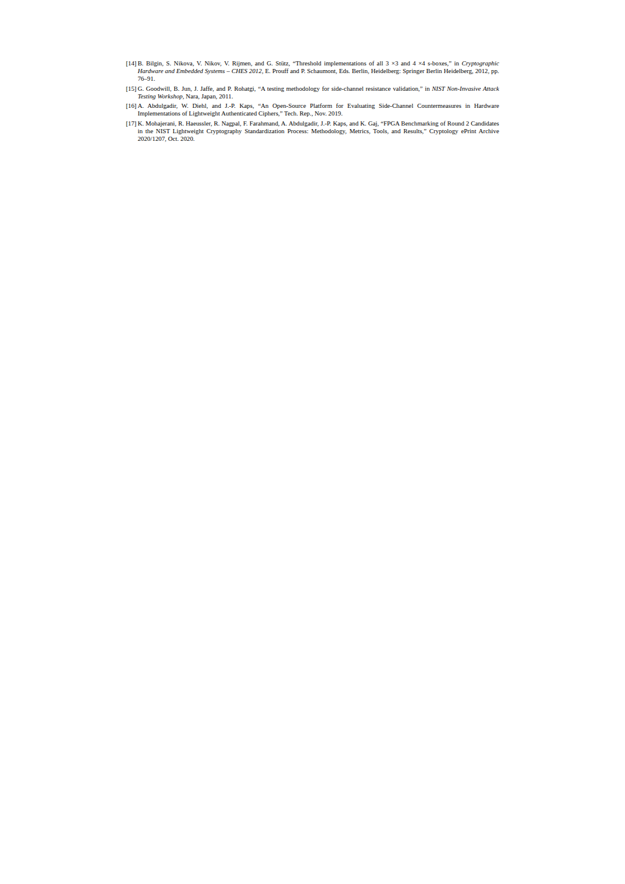[14] B. Bilgin, S. Nikova, V. Nikov, V. Rijmen, and G. Stütz, “Threshold implementations of all 3 ×3 and 4 ×4 s-boxes,” in Cryptographic Hardware and Embedded Systems – CHES 2012, E. Prouff and P. Schaumont, Eds. Berlin, Heidelberg: Springer Berlin Heidelberg, 2012, pp. 76–91.
[15] G. Goodwill, B. Jun, J. Jaffe, and P. Rohatgi, “A testing methodology for side-channel resistance validation,” in NIST Non-Invasive Attack Testing Workshop, Nara, Japan, 2011.
[16] A. Abdulgadir, W. Diehl, and J.-P. Kaps, “An Open-Source Platform for Evaluating Side-Channel Countermeasures in Hardware Implementations of Lightweight Authenticated Ciphers,” Tech. Rep., Nov. 2019.
[17] K. Mohajerani, R. Haeussler, R. Nagpal, F. Farahmand, A. Abdulgadir, J.-P. Kaps, and K. Gaj, “FPGA Benchmarking of Round 2 Candidates in the NIST Lightweight Cryptography Standardization Process: Methodology, Metrics, Tools, and Results,” Cryptology ePrint Archive 2020/1207, Oct. 2020.